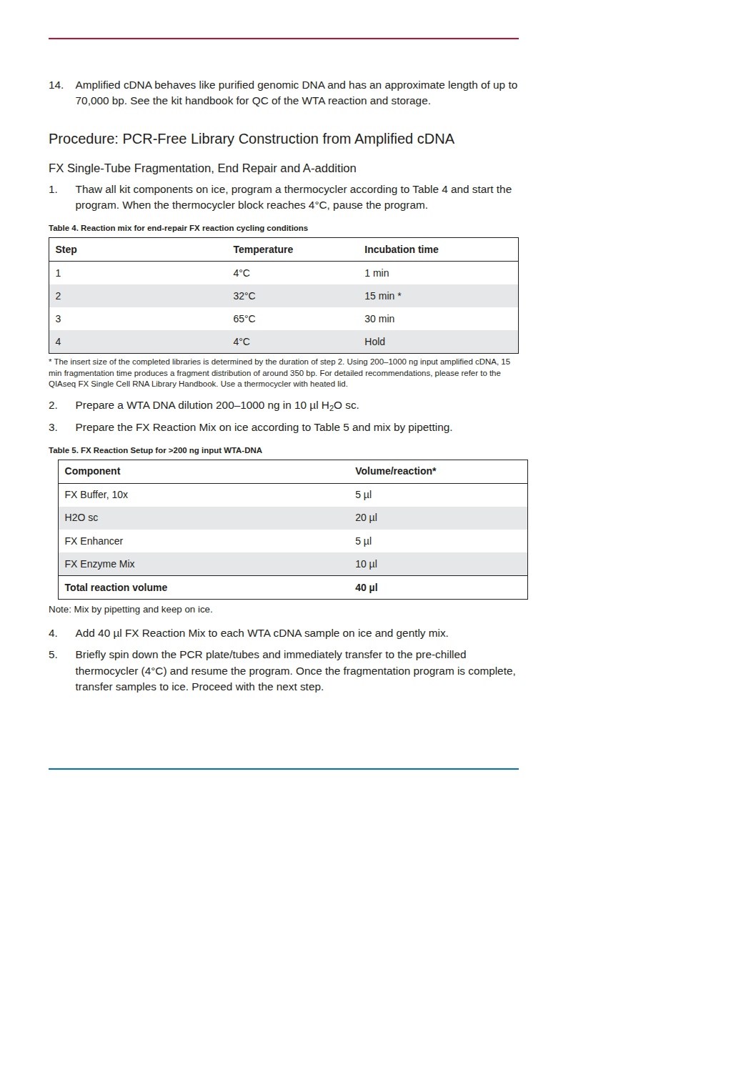14. Amplified cDNA behaves like purified genomic DNA and has an approximate length of up to 70,000 bp. See the kit handbook for QC of the WTA reaction and storage.
Procedure: PCR-Free Library Construction from Amplified cDNA
FX Single-Tube Fragmentation, End Repair and A-addition
1. Thaw all kit components on ice, program a thermocycler according to Table 4 and start the program. When the thermocycler block reaches 4°C, pause the program.
Table 4. Reaction mix for end-repair FX reaction cycling conditions
| Step | Temperature | Incubation time |
| --- | --- | --- |
| 1 | 4°C | 1 min |
| 2 | 32°C | 15 min * |
| 3 | 65°C | 30 min |
| 4 | 4°C | Hold |
* The insert size of the completed libraries is determined by the duration of step 2. Using 200–1000 ng input amplified cDNA, 15 min fragmentation time produces a fragment distribution of around 350 bp. For detailed recommendations, please refer to the QIAseq FX Single Cell RNA Library Handbook. Use a thermocycler with heated lid.
2. Prepare a WTA DNA dilution 200–1000 ng in 10 µl H2O sc.
3. Prepare the FX Reaction Mix on ice according to Table 5 and mix by pipetting.
Table 5. FX Reaction Setup for >200 ng input WTA-DNA
| Component | Volume/reaction* |
| --- | --- |
| FX Buffer, 10x | 5 µl |
| H2O sc | 20 µl |
| FX Enhancer | 5 µl |
| FX Enzyme Mix | 10 µl |
| Total reaction volume | 40 µl |
Note: Mix by pipetting and keep on ice.
4. Add 40 µl FX Reaction Mix to each WTA cDNA sample on ice and gently mix.
5. Briefly spin down the PCR plate/tubes and immediately transfer to the pre-chilled thermocycler (4°C) and resume the program. Once the fragmentation program is complete, transfer samples to ice. Proceed with the next step.